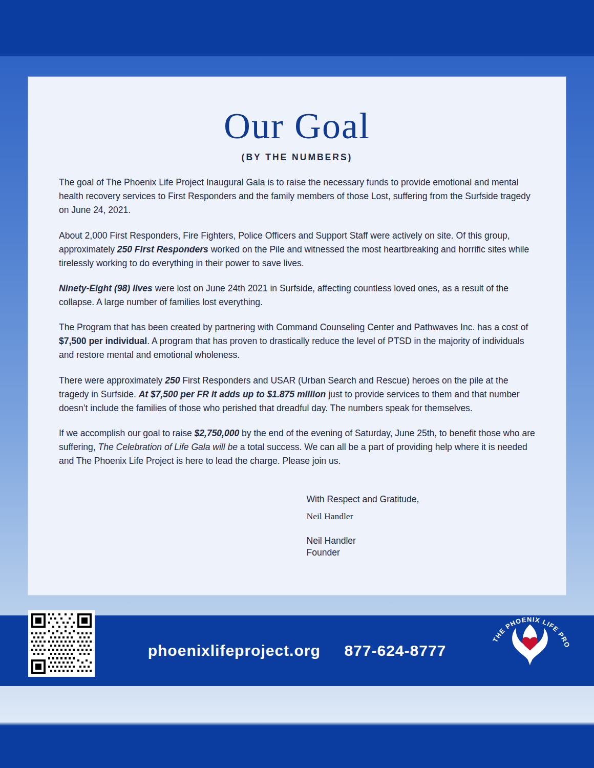Our Goal
(BY THE NUMBERS)
The goal of The Phoenix Life Project Inaugural Gala is to raise the necessary funds to provide emotional and mental health recovery services to First Responders and the family members of those Lost, suffering from the Surfside tragedy on June 24, 2021.
About 2,000 First Responders, Fire Fighters, Police Officers and Support Staff were actively on site. Of this group, approximately 250 First Responders worked on the Pile and witnessed the most heartbreaking and horrific sites while tirelessly working to do everything in their power to save lives.
Ninety-Eight (98) lives were lost on June 24th 2021 in Surfside, affecting countless loved ones, as a result of the collapse. A large number of families lost everything.
The Program that has been created by partnering with Command Counseling Center and Pathwaves Inc. has a cost of $7,500 per individual. A program that has proven to drastically reduce the level of PTSD in the majority of individuals and restore mental and emotional wholeness.
There were approximately 250 First Responders and USAR (Urban Search and Rescue) heroes on the pile at the tragedy in Surfside. At $7,500 per FR it adds up to $1.875 million just to provide services to them and that number doesn’t include the families of those who perished that dreadful day. The numbers speak for themselves.
If we accomplish our goal to raise $2,750,000 by the end of the evening of Saturday, June 25th, to benefit those who are suffering, The Celebration of Life Gala will be a total success. We can all be a part of providing help where it is needed and The Phoenix Life Project is here to lead the charge. Please join us.
With Respect and Gratitude,
Neil Handler
Neil Handler
Founder
phoenixlifeproject.org 877-624-8777
THE PHOENIX LIFE PROJECT